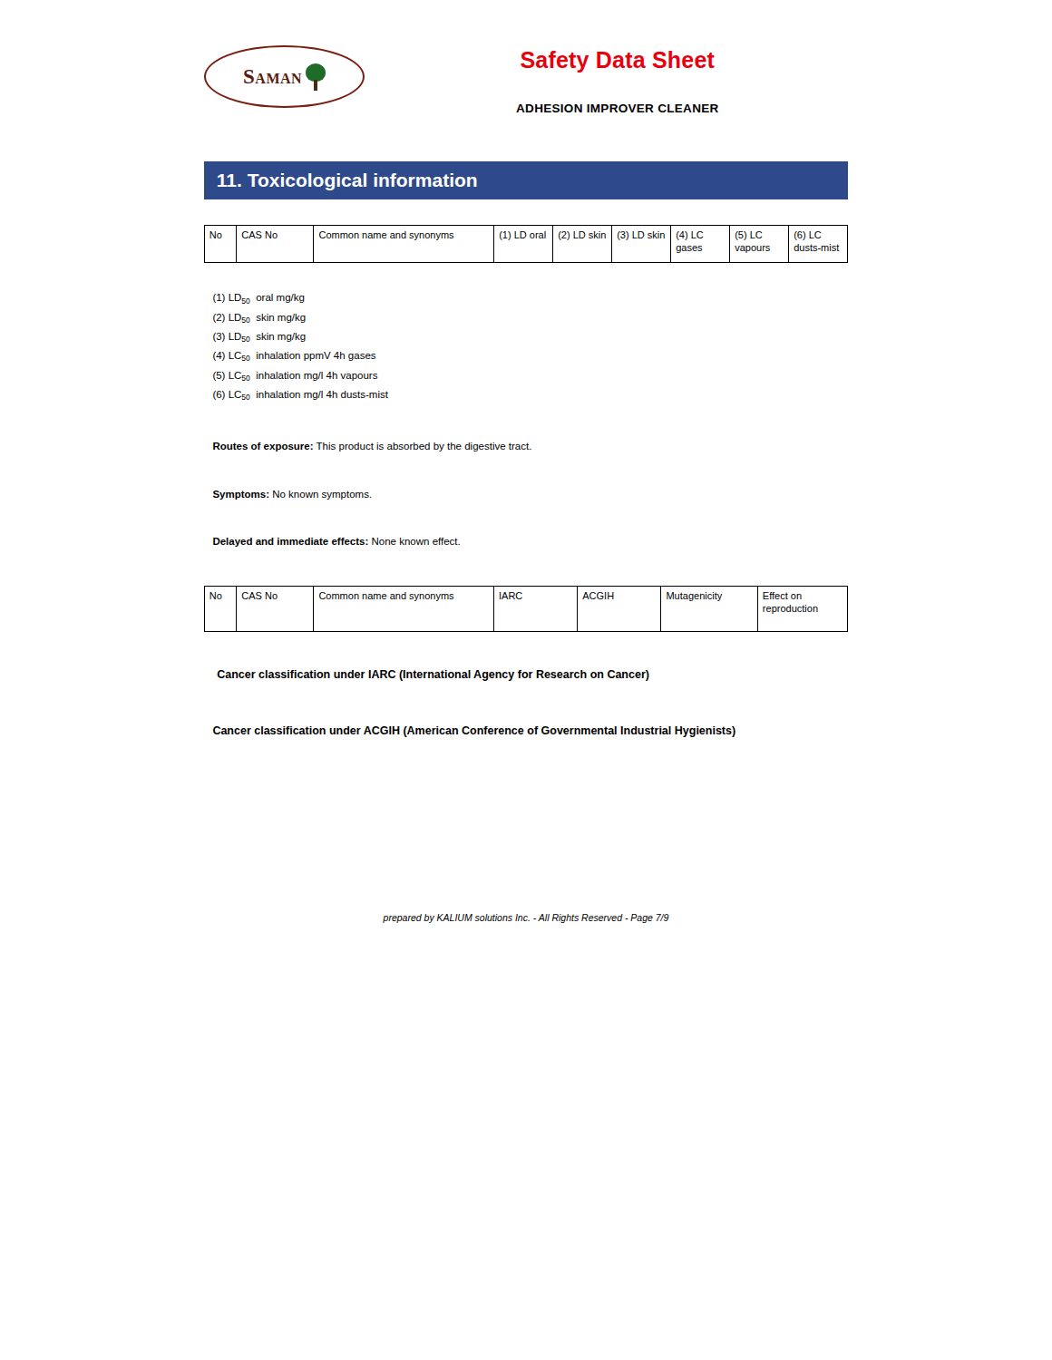Saman
Safety Data Sheet
ADHESION IMPROVER CLEANER
11. Toxicological information
| No | CAS No | Common name and synonyms | (1) LD oral | (2) LD skin | (3) LD skin | (4) LC gases | (5) LC vapours | (6) LC dusts-mist |
(1) LD50 oral mg/kg
(2) LD50 skin mg/kg
(3) LD50 skin mg/kg
(4) LC50 inhalation ppmV 4h gases
(5) LC50 inhalation mg/l 4h vapours
(6) LC50 inhalation mg/l 4h dusts-mist
Routes of exposure: This product is absorbed by the digestive tract.
Symptoms: No known symptoms.
Delayed and immediate effects: None known effect.
| No | CAS No | Common name and synonyms | IARC | ACGIH | Mutagenicity | Effect on reproduction |
Cancer classification under IARC (International Agency for Research on Cancer)
Cancer classification under ACGIH (American Conference of Governmental Industrial Hygienists)
prepared by KALIUM solutions Inc. - All Rights Reserved - Page 7/9